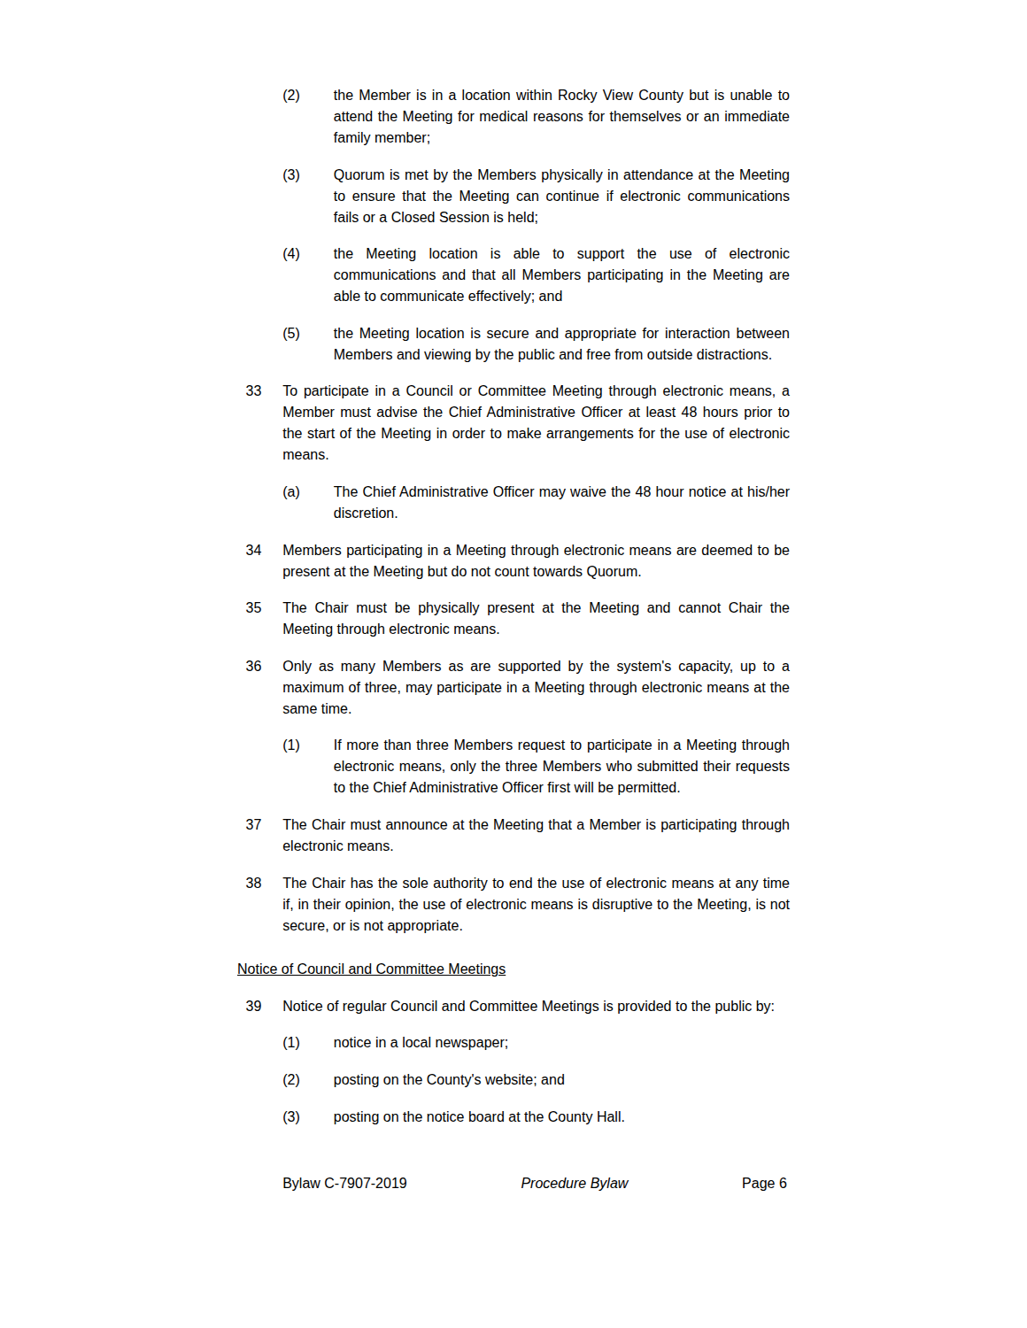(2)
the Member is in a location within Rocky View County but is unable to attend the Meeting for medical reasons for themselves or an immediate family member;
(3)
Quorum is met by the Members physically in attendance at the Meeting to ensure that the Meeting can continue if electronic communications fails or a Closed Session is held;
(4)
the Meeting location is able to support the use of electronic communications and that all Members participating in the Meeting are able to communicate effectively; and
(5)
the Meeting location is secure and appropriate for interaction between Members and viewing by the public and free from outside distractions.
33
To participate in a Council or Committee Meeting through electronic means, a Member must advise the Chief Administrative Officer at least 48 hours prior to the start of the Meeting in order to make arrangements for the use of electronic means.
(a)
The Chief Administrative Officer may waive the 48 hour notice at his/her discretion.
34
Members participating in a Meeting through electronic means are deemed to be present at the Meeting but do not count towards Quorum.
35
The Chair must be physically present at the Meeting and cannot Chair the Meeting through electronic means.
36
Only as many Members as are supported by the system's capacity, up to a maximum of three, may participate in a Meeting through electronic means at the same time.
(1)
If more than three Members request to participate in a Meeting through electronic means, only the three Members who submitted their requests to the Chief Administrative Officer first will be permitted.
37
The Chair must announce at the Meeting that a Member is participating through electronic means.
38
The Chair has the sole authority to end the use of electronic means at any time if, in their opinion, the use of electronic means is disruptive to the Meeting, is not secure, or is not appropriate.
Notice of Council and Committee Meetings
39
Notice of regular Council and Committee Meetings is provided to the public by:
(1)
notice in a local newspaper;
(2)
posting on the County's website; and
(3)
posting on the notice board at the County Hall.
Bylaw C-7907-2019
Procedure Bylaw
Page 6